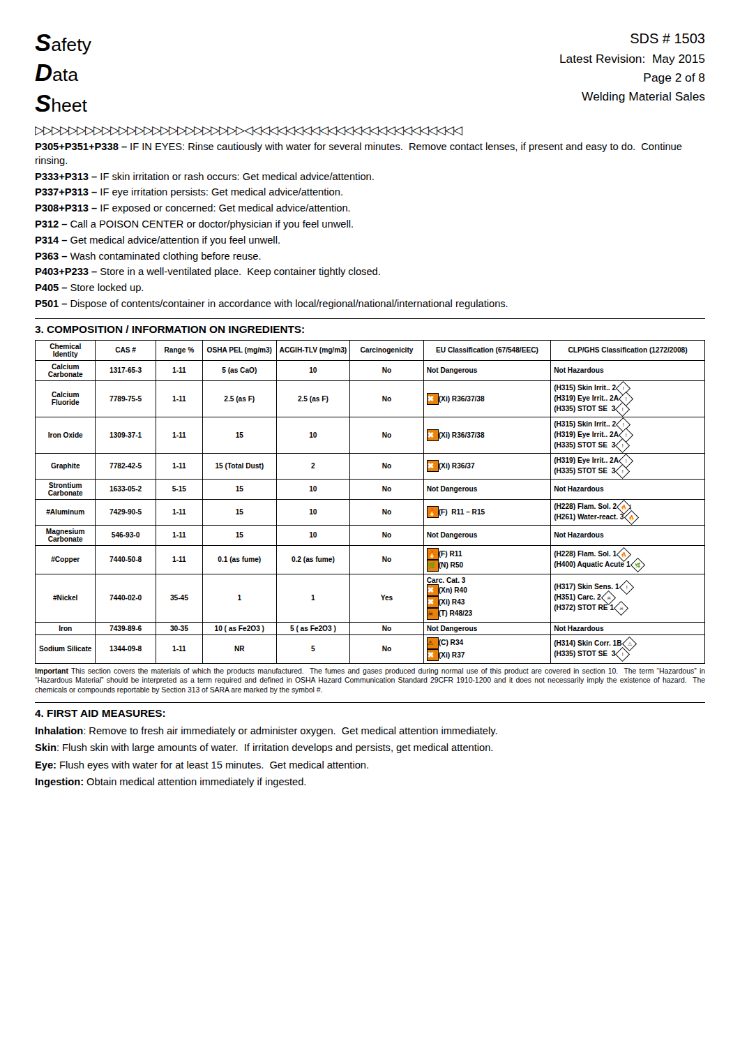SDS # 1503
Latest Revision: May 2015
Page 2 of 8
Welding Material Sales
Safety
Data
Sheet
▷▷▷▷▷▷▷▷▷▷▷▷▷▷▷▷▷▷▷▷▷▷▷▷▷◁◁◁◁◁◁◁◁◁◁◁◁◁◁◁◁◁◁◁◁◁◁◁◁◁◁
P305+P351+P338 – IF IN EYES: Rinse cautiously with water for several minutes. Remove contact lenses, if present and easy to do. Continue rinsing.
P333+P313 – IF skin irritation or rash occurs: Get medical advice/attention.
P337+P313 – IF eye irritation persists: Get medical advice/attention.
P308+P313 – IF exposed or concerned: Get medical advice/attention.
P312 – Call a POISON CENTER or doctor/physician if you feel unwell.
P314 – Get medical advice/attention if you feel unwell.
P363 – Wash contaminated clothing before reuse.
P403+P233 – Store in a well-ventilated place. Keep container tightly closed.
P405 – Store locked up.
P501 – Dispose of contents/container in accordance with local/regional/national/international regulations.
3. COMPOSITION / INFORMATION ON INGREDIENTS:
| Chemical Identity | CAS # | Range % | OSHA PEL (mg/m3) | ACGIH-TLV (mg/m3) | Carcinogenicity | EU Classification (67/548/EEC) | CLP/GHS Classification (1272/2008) |
| --- | --- | --- | --- | --- | --- | --- | --- |
| Calcium Carbonate | 1317-65-3 | 1-11 | 5 (as CaO) | 10 | No | Not Dangerous | Not Hazardous |
| Calcium Fluoride | 7789-75-5 | 1-11 | 2.5 (as F) | 2.5 (as F) | No | ✖ (Xi) R36/37/38 | (H315) Skin Irrit.. 2 ! (H319) Eye Irrit.. 2A ! (H335) STOT SE 3 ! |
| Iron Oxide | 1309-37-1 | 1-11 | 15 | 10 | No | ✖ (Xi) R36/37/38 | (H315) Skin Irrit.. 2 ! (H319) Eye Irrit.. 2A ! (H335) STOT SE 3 ! |
| Graphite | 7782-42-5 | 1-11 | 15 (Total Dust) | 2 | No | ✖ (Xi) R36/37 | (H319) Eye Irrit.. 2A ! (H335) STOT SE 3 ! |
| Strontium Carbonate | 1633-05-2 | 5-15 | 15 | 10 | No | Not Dangerous | Not Hazardous |
| #Aluminum | 7429-90-5 | 1-11 | 15 | 10 | No | 🔥 (F) R11 – R15 | (H228) Flam. Sol. 2 🔥 ; (H261) Water-react. 3 🔥 |
| Magnesium Carbonate | 546-93-0 | 1-11 | 15 | 10 | No | Not Dangerous | Not Hazardous |
| #Copper | 7440-50-8 | 1-11 | 0.1 (as fume) | 0.2 (as fume) | No | 🔥 (F) R11 🌿 (N) R50 | (H228) Flam. Sol. 1 🔥 (H400) Aquatic Acute 1 🌿 |
| #Nickel | 7440-02-0 | 35-45 | 1 | 1 | Yes | Carc. Cat. 3 ✖ (Xn) R40 ✖ (Xi) R43 ☠ (T) R48/23 | (H317) Skin Sens. 1 ! (H351) Carc. 2 ☠ (H372) STOT RE 1 ☠ |
| Iron | 7439-89-6 | 30-35 | 10 ( as Fe2O3 ) | 5 ( as Fe2O3 ) | No | Not Dangerous | Not Hazardous |
| Sodium Silicate | 1344-09-8 | 1-11 | NR | 5 | No | ⚠ (C) R34 ✖ (Xi) R37 | (H314) Skin Corr. 1B ⚠ (H335) STOT SE 3 ! |
Important This section covers the materials of which the products manufactured. The fumes and gases produced during normal use of this product are covered in section 10. The term “Hazardous” in “Hazardous Material” should be interpreted as a term required and defined in OSHA Hazard Communication Standard 29CFR 1910-1200 and it does not necessarily imply the existence of hazard. The chemicals or compounds reportable by Section 313 of SARA are marked by the symbol #.
4. FIRST AID MEASURES:
Inhalation: Remove to fresh air immediately or administer oxygen. Get medical attention immediately.
Skin: Flush skin with large amounts of water. If irritation develops and persists, get medical attention.
Eye: Flush eyes with water for at least 15 minutes. Get medical attention.
Ingestion: Obtain medical attention immediately if ingested.